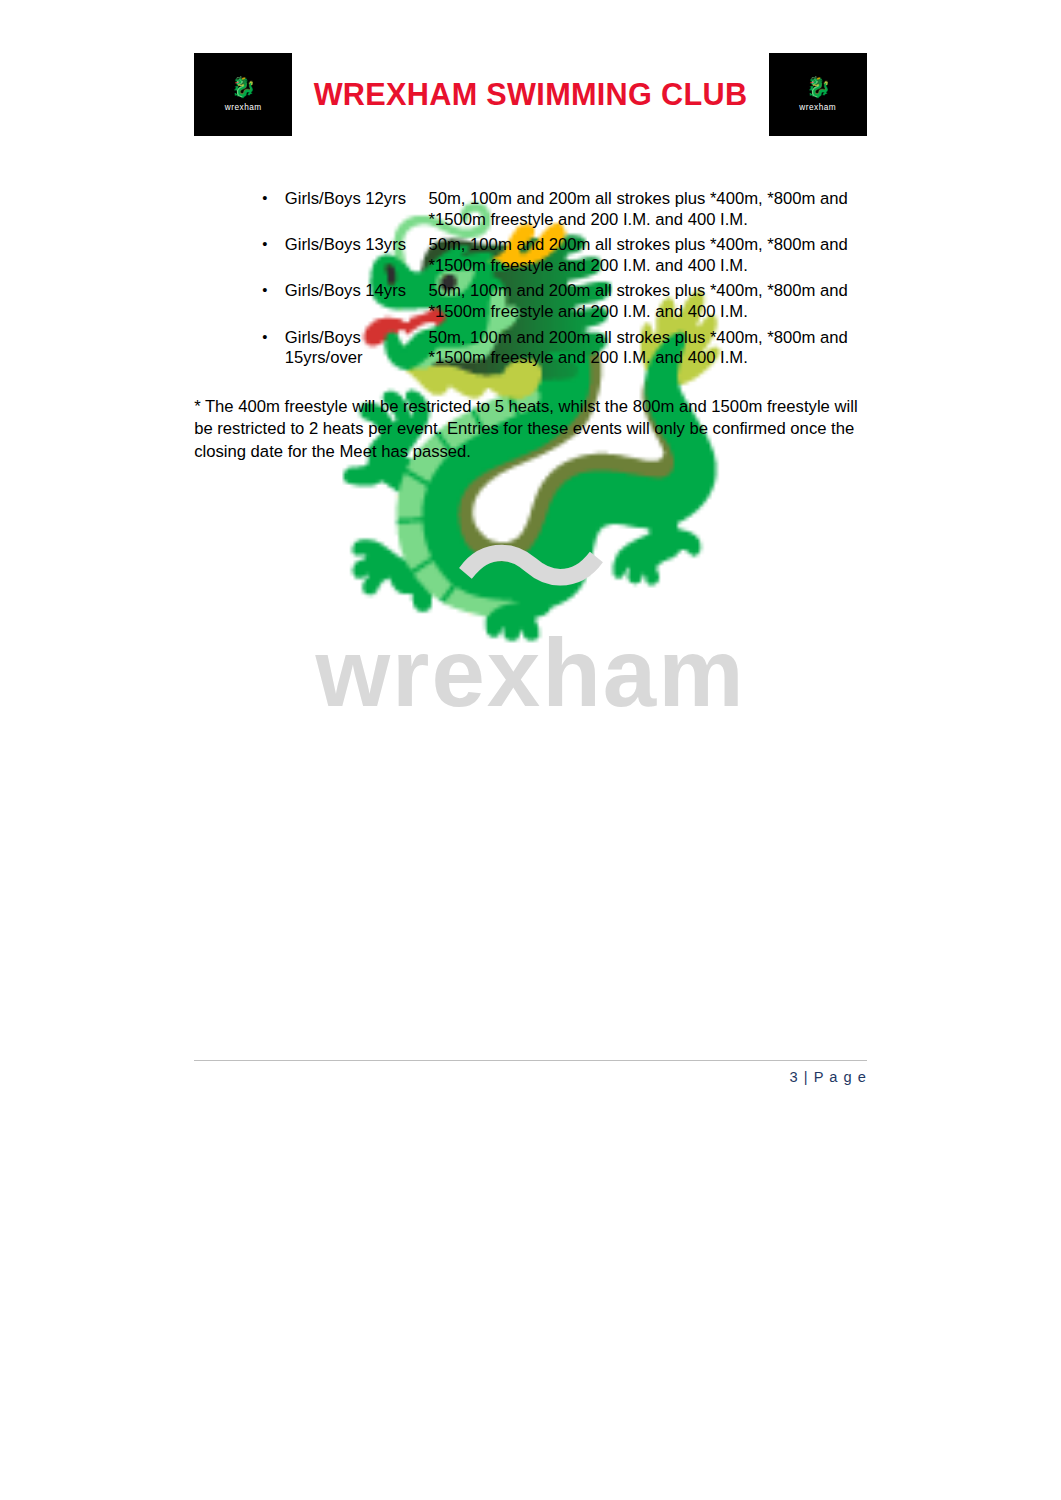🐉
wrexham
WREXHAM SWIMMING CLUB
🐉
wrexham
🐉
〜
wrexham
• Girls/Boys 12yrs 50m, 100m and 200m all strokes plus *400m, *800m and *1500m freestyle and 200 I.M. and 400 I.M.
• Girls/Boys 13yrs 50m, 100m and 200m all strokes plus *400m, *800m and *1500m freestyle and 200 I.M. and 400 I.M.
• Girls/Boys 14yrs 50m, 100m and 200m all strokes plus *400m, *800m and *1500m freestyle and 200 I.M. and 400 I.M.
• Girls/Boys 15yrs/over 50m, 100m and 200m all strokes plus *400m, *800m and *1500m freestyle and 200 I.M. and 400 I.M.
* The 400m freestyle will be restricted to 5 heats, whilst the 800m and 1500m freestyle will be restricted to 2 heats per event. Entries for these events will only be confirmed once the closing date for the Meet has passed.
3 | P a g e